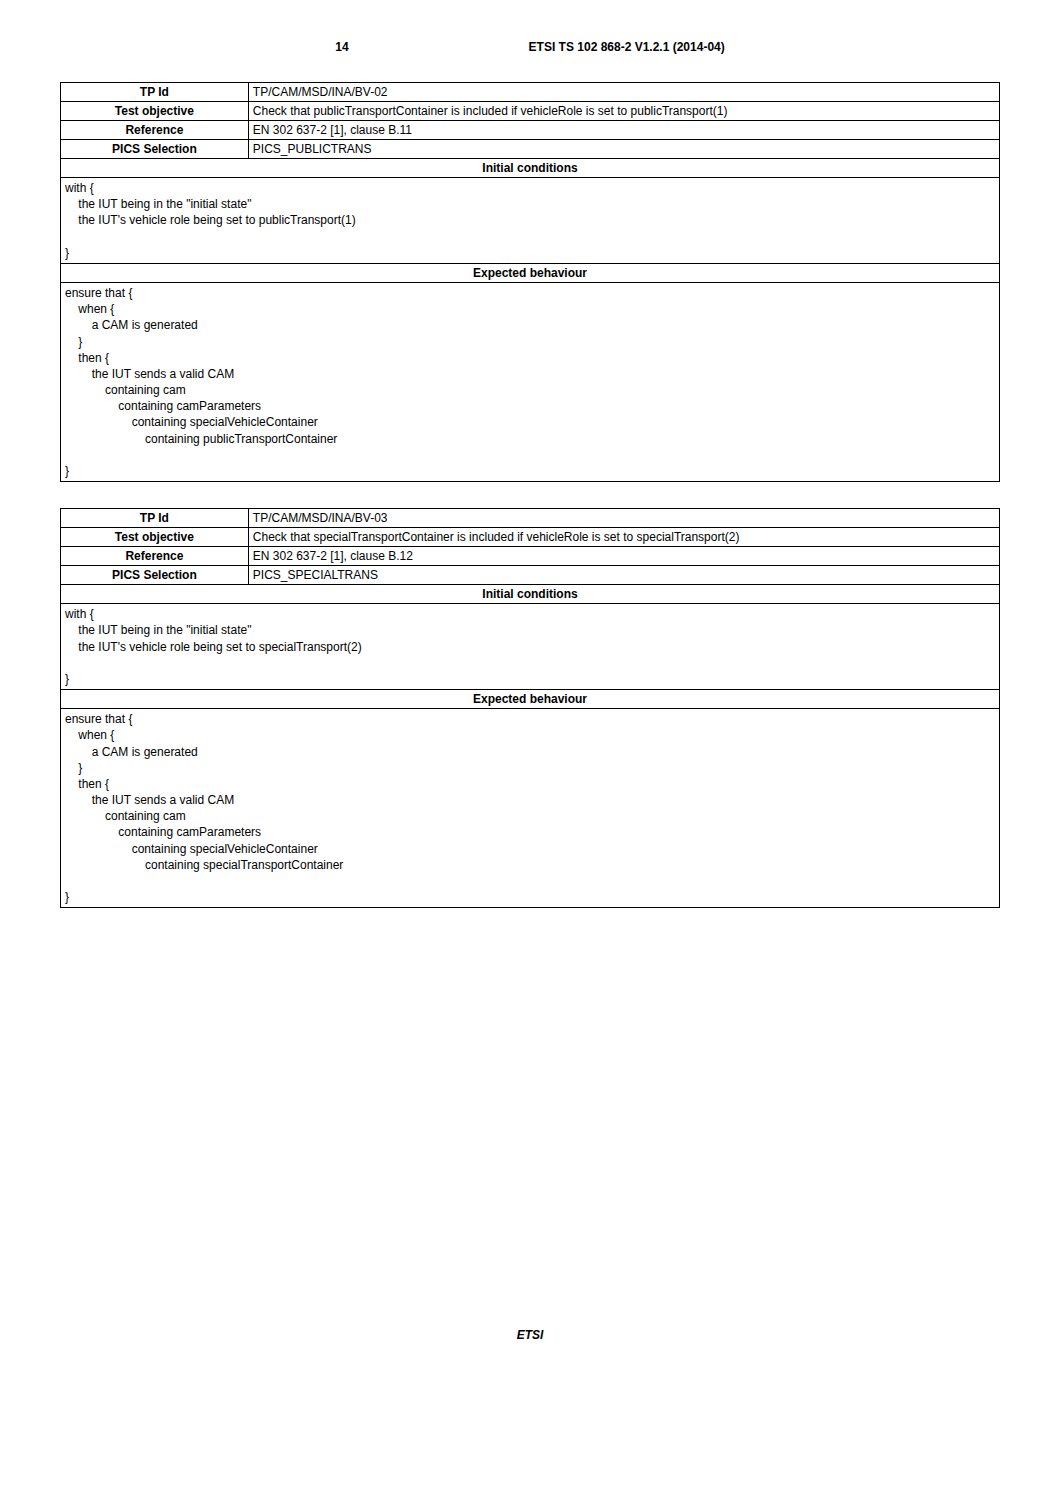14 ETSI TS 102 868-2 V1.2.1 (2014-04)
| TP Id | TP/CAM/MSD/INA/BV-02 |
| Test objective | Check that publicTransportContainer is included if vehicleRole is set to publicTransport(1) |
| Reference | EN 302 637-2 [1], clause B.11 |
| PICS Selection | PICS_PUBLICTRANS |
| Initial conditions |
with { the IUT being in the "initial state" the IUT's vehicle role being set to publicTransport(1) }
Expected behaviour
ensure that { when { a CAM is generated } then { the IUT sends a valid CAM containing cam containing camParameters containing specialVehicleContainer containing publicTransportContainer }
| TP Id | TP/CAM/MSD/INA/BV-03 |
| Test objective | Check that specialTransportContainer is included if vehicleRole is set to specialTransport(2) |
| Reference | EN 302 637-2 [1], clause B.12 |
| PICS Selection | PICS_SPECIALTRANS |
| Initial conditions |
with { the IUT being in the "initial state" the IUT's vehicle role being set to specialTransport(2) }
Expected behaviour
ensure that { when { a CAM is generated } then { the IUT sends a valid CAM containing cam containing camParameters containing specialVehicleContainer containing specialTransportContainer }
ETSI